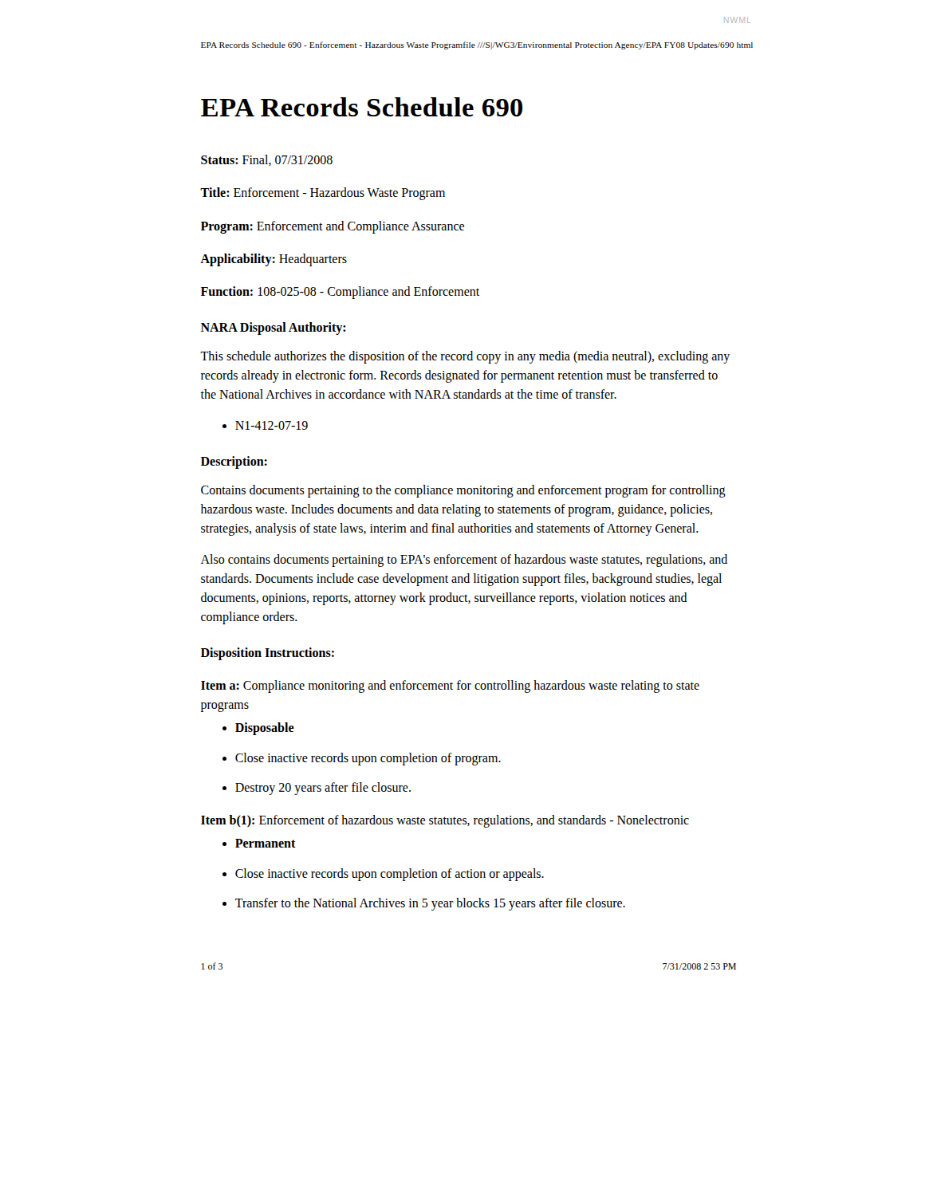NWML
EPA Records Schedule 690 - Enforcement - Hazardous Waste Program
file ///S|/WG3/Environmental Protection Agency/EPA FY08 Updates/690 html
EPA Records Schedule 690
Status: Final, 07/31/2008
Title: Enforcement - Hazardous Waste Program
Program: Enforcement and Compliance Assurance
Applicability: Headquarters
Function: 108-025-08 - Compliance and Enforcement
NARA Disposal Authority:
This schedule authorizes the disposition of the record copy in any media (media neutral), excluding any records already in electronic form. Records designated for permanent retention must be transferred to the National Archives in accordance with NARA standards at the time of transfer.
N1-412-07-19
Description:
Contains documents pertaining to the compliance monitoring and enforcement program for controlling hazardous waste. Includes documents and data relating to statements of program, guidance, policies, strategies, analysis of state laws, interim and final authorities and statements of Attorney General.
Also contains documents pertaining to EPA's enforcement of hazardous waste statutes, regulations, and standards. Documents include case development and litigation support files, background studies, legal documents, opinions, reports, attorney work product, surveillance reports, violation notices and compliance orders.
Disposition Instructions:
Item a: Compliance monitoring and enforcement for controlling hazardous waste relating to state programs
Disposable
Close inactive records upon completion of program.
Destroy 20 years after file closure.
Item b(1): Enforcement of hazardous waste statutes, regulations, and standards - Nonelectronic
Permanent
Close inactive records upon completion of action or appeals.
Transfer to the National Archives in 5 year blocks 15 years after file closure.
1 of 3
7/31/2008 2 53 PM